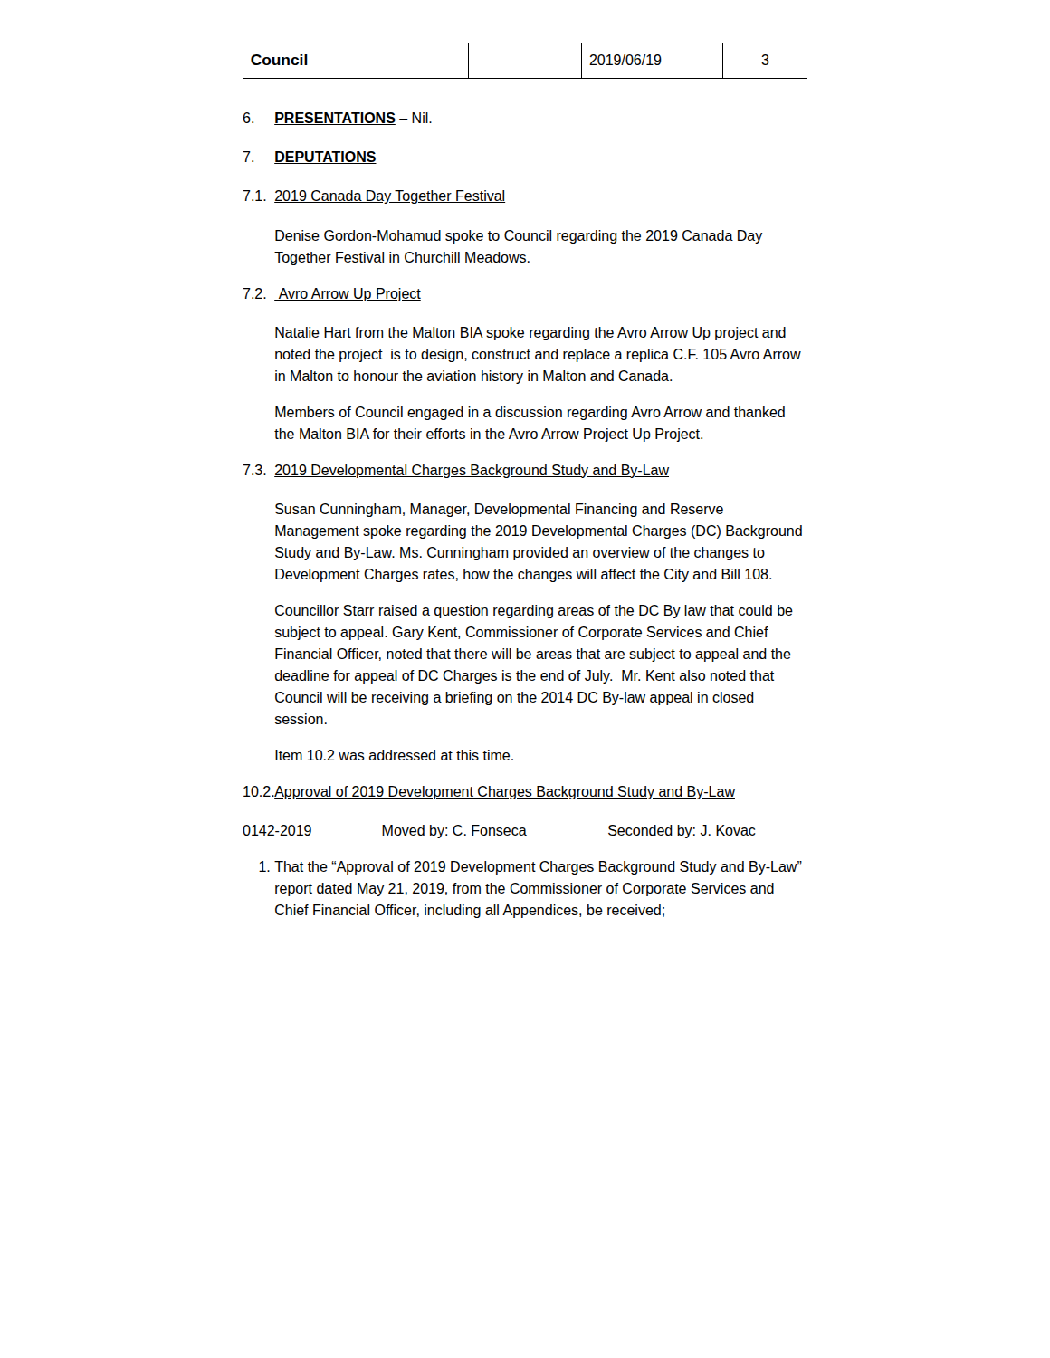| Council | | 2019/06/19 | 3 |
6.
PRESENTATIONS – Nil.
7.
DEPUTATIONS
7.1.
2019 Canada Day Together Festival
Denise Gordon-Mohamud spoke to Council regarding the 2019 Canada Day Together Festival in Churchill Meadows.
7.2.
Avro Arrow Up Project
Natalie Hart from the Malton BIA spoke regarding the Avro Arrow Up project and noted the project is to design, construct and replace a replica C.F. 105 Avro Arrow in Malton to honour the aviation history in Malton and Canada.
Members of Council engaged in a discussion regarding Avro Arrow and thanked the Malton BIA for their efforts in the Avro Arrow Project Up Project.
7.3.
2019 Developmental Charges Background Study and By-Law
Susan Cunningham, Manager, Developmental Financing and Reserve Management spoke regarding the 2019 Developmental Charges (DC) Background Study and By-Law. Ms. Cunningham provided an overview of the changes to Development Charges rates, how the changes will affect the City and Bill 108.
Councillor Starr raised a question regarding areas of the DC By law that could be subject to appeal. Gary Kent, Commissioner of Corporate Services and Chief Financial Officer, noted that there will be areas that are subject to appeal and the deadline for appeal of DC Charges is the end of July. Mr. Kent also noted that Council will be receiving a briefing on the 2014 DC By-law appeal in closed session.
Item 10.2 was addressed at this time.
10.2.
Approval of 2019 Development Charges Background Study and By-Law
0142-2019
Moved by: C. Fonseca
Seconded by: J. Kovac
That the “Approval of 2019 Development Charges Background Study and By-Law” report dated May 21, 2019, from the Commissioner of Corporate Services and Chief Financial Officer, including all Appendices, be received;